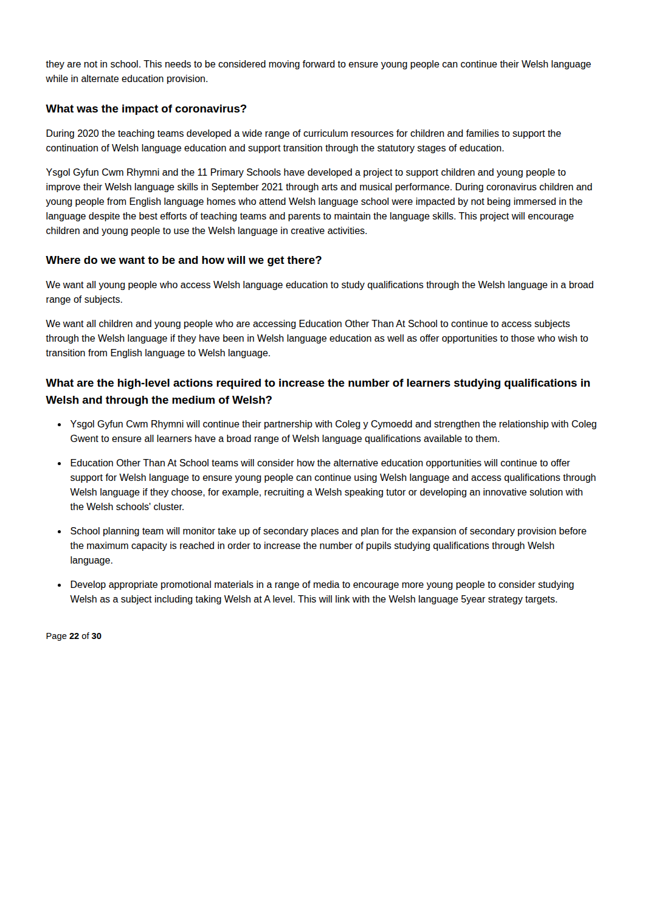they are not in school. This needs to be considered moving forward to ensure young people can continue their Welsh language while in alternate education provision.
What was the impact of coronavirus?
During 2020 the teaching teams developed a wide range of curriculum resources for children and families to support the continuation of Welsh language education and support transition through the statutory stages of education.
Ysgol Gyfun Cwm Rhymni and the 11 Primary Schools have developed a project to support children and young people to improve their Welsh language skills in September 2021 through arts and musical performance. During coronavirus children and young people from English language homes who attend Welsh language school were impacted by not being immersed in the language despite the best efforts of teaching teams and parents to maintain the language skills. This project will encourage children and young people to use the Welsh language in creative activities.
Where do we want to be and how will we get there?
We want all young people who access Welsh language education to study qualifications through the Welsh language in a broad range of subjects.
We want all children and young people who are accessing Education Other Than At School to continue to access subjects through the Welsh language if they have been in Welsh language education as well as offer opportunities to those who wish to transition from English language to Welsh language.
What are the high-level actions required to increase the number of learners studying qualifications in Welsh and through the medium of Welsh?
Ysgol Gyfun Cwm Rhymni will continue their partnership with Coleg y Cymoedd and strengthen the relationship with Coleg Gwent to ensure all learners have a broad range of Welsh language qualifications available to them.
Education Other Than At School teams will consider how the alternative education opportunities will continue to offer support for Welsh language to ensure young people can continue using Welsh language and access qualifications through Welsh language if they choose, for example, recruiting a Welsh speaking tutor or developing an innovative solution with the Welsh schools' cluster.
School planning team will monitor take up of secondary places and plan for the expansion of secondary provision before the maximum capacity is reached in order to increase the number of pupils studying qualifications through Welsh language.
Develop appropriate promotional materials in a range of media to encourage more young people to consider studying Welsh as a subject including taking Welsh at A level. This will link with the Welsh language 5year strategy targets.
Page 22 of 30